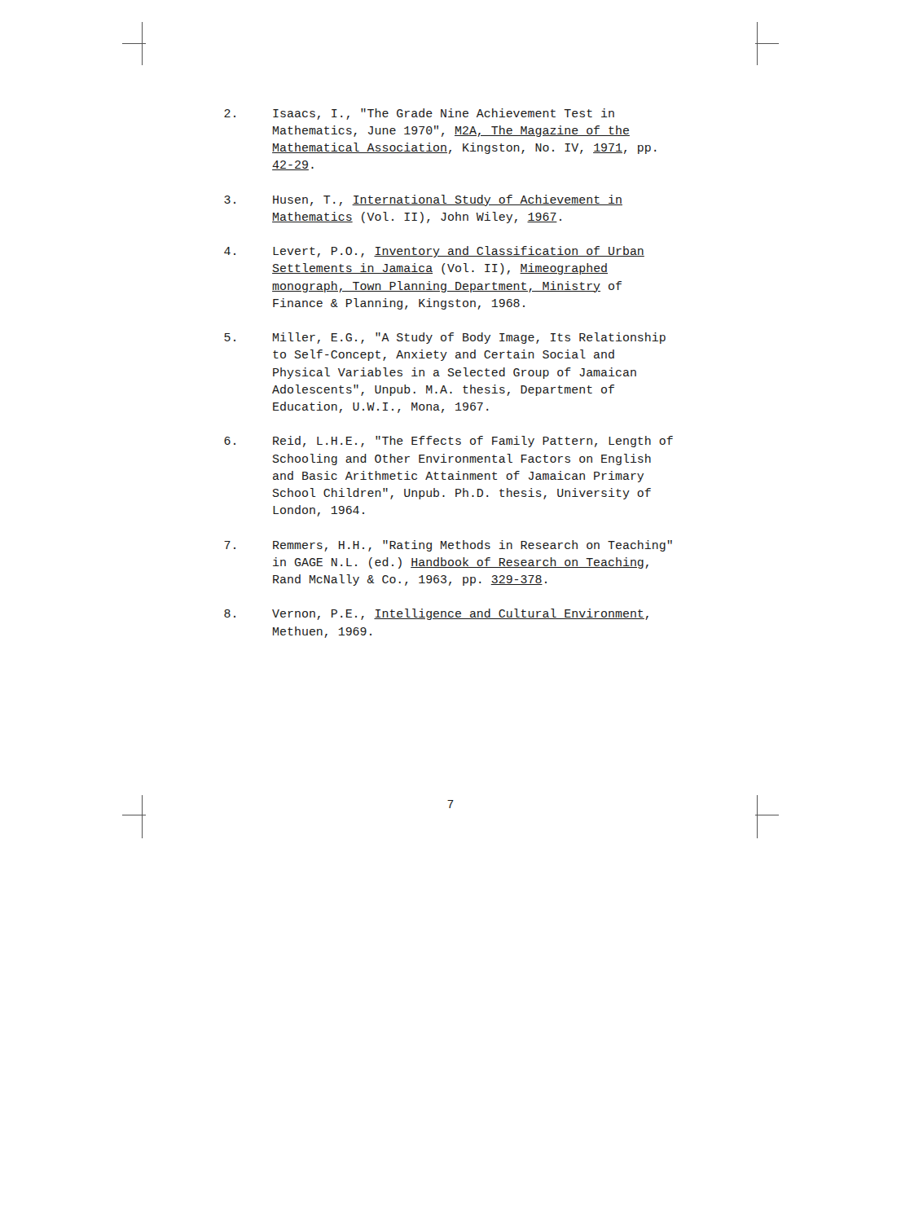2. Isaacs, I., "The Grade Nine Achievement Test in Mathematics, June 1970", M2A, The Magazine of the Mathematical Association, Kingston, No. IV, 1971, pp. 42-29.
3. Husen, T., International Study of Achievement in Mathematics (Vol. II), John Wiley, 1967.
4. Levert, P.O., Inventory and Classification of Urban Settlements in Jamaica (Vol. II), Mimeographed monograph, Town Planning Department, Ministry of Finance & Planning, Kingston, 1968.
5. Miller, E.G., "A Study of Body Image, Its Relationship to Self-Concept, Anxiety and Certain Social and Physical Variables in a Selected Group of Jamaican Adolescents", Unpub. M.A. thesis, Department of Education, U.W.I., Mona, 1967.
6. Reid, L.H.E., "The Effects of Family Pattern, Length of Schooling and Other Environmental Factors on English and Basic Arithmetic Attainment of Jamaican Primary School Children", Unpub. Ph.D. thesis, University of London, 1964.
7. Remmers, H.H., "Rating Methods in Research on Teaching" in GAGE N.L. (ed.) Handbook of Research on Teaching, Rand McNally & Co., 1963, pp. 329-378.
8. Vernon, P.E., Intelligence and Cultural Environment, Methuen, 1969.
7